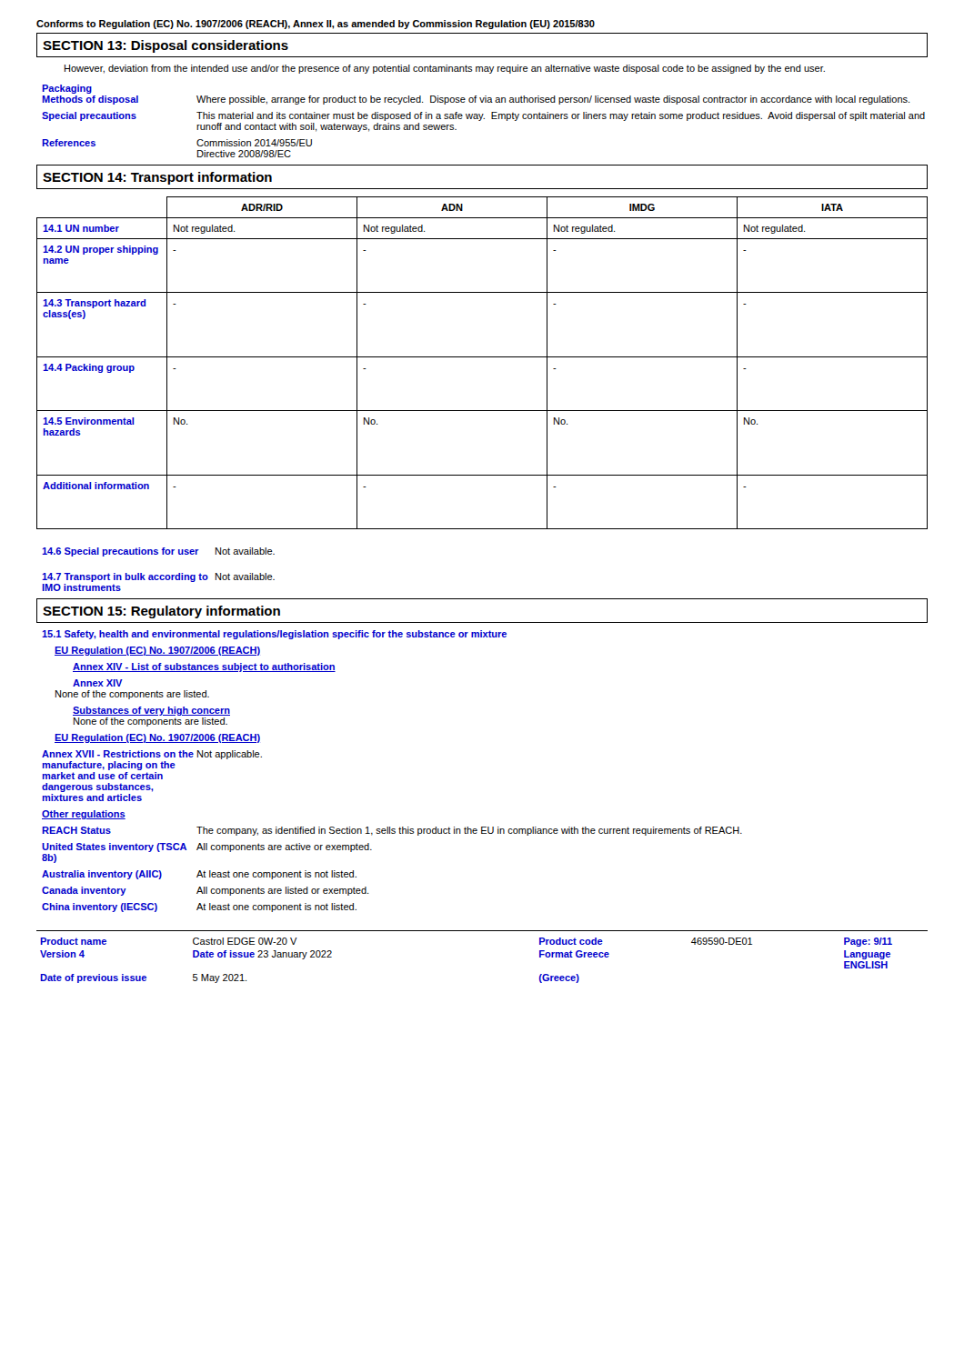Conforms to Regulation (EC) No. 1907/2006 (REACH), Annex II, as amended by Commission Regulation (EU) 2015/830
SECTION 13: Disposal considerations
However, deviation from the intended use and/or the presence of any potential contaminants may require an alternative waste disposal code to be assigned by the end user.
Packaging
Methods of disposal
Where possible, arrange for product to be recycled. Dispose of via an authorised person/ licensed waste disposal contractor in accordance with local regulations.
Special precautions
This material and its container must be disposed of in a safe way. Empty containers or liners may retain some product residues. Avoid dispersal of spilt material and runoff and contact with soil, waterways, drains and sewers.
References
Commission 2014/955/EU
Directive 2008/98/EC
SECTION 14: Transport information
| | ADR/RID | ADN | IMDG | IATA |
| --- | --- | --- | --- | --- |
| 14.1 UN number | Not regulated. | Not regulated. | Not regulated. | Not regulated. |
| 14.2 UN proper shipping name | - | - | - | - |
| 14.3 Transport hazard class(es) | - | - | - | - |
| 14.4 Packing group | - | - | - | - |
| 14.5 Environmental hazards | No. | No. | No. | No. |
| Additional information | - | - | - | - |
14.6 Special precautions for user
Not available.
14.7 Transport in bulk according to IMO instruments
Not available.
SECTION 15: Regulatory information
15.1 Safety, health and environmental regulations/legislation specific for the substance or mixture
EU Regulation (EC) No. 1907/2006 (REACH)
Annex XIV - List of substances subject to authorisation
Annex XIV
None of the components are listed.
Substances of very high concern
None of the components are listed.
EU Regulation (EC) No. 1907/2006 (REACH)
Annex XVII - Restrictions on the manufacture, placing on the market and use of certain dangerous substances, mixtures and articles
Not applicable.
Other regulations
REACH Status
The company, as identified in Section 1, sells this product in the EU in compliance with the current requirements of REACH.
United States inventory (TSCA 8b)
All components are active or exempted.
Australia inventory (AIIC)
At least one component is not listed.
Canada inventory
All components are listed or exempted.
China inventory (IECSC)
At least one component is not listed.
| Product name | Castrol EDGE 0W-20 V | Product code | 469590-DE01 | Page: 9/11 |
| Version 4 | Date of issue 23 January 2022 | Format Greece | | Language ENGLISH |
| Date of previous issue | 5 May 2021. | (Greece) | | |